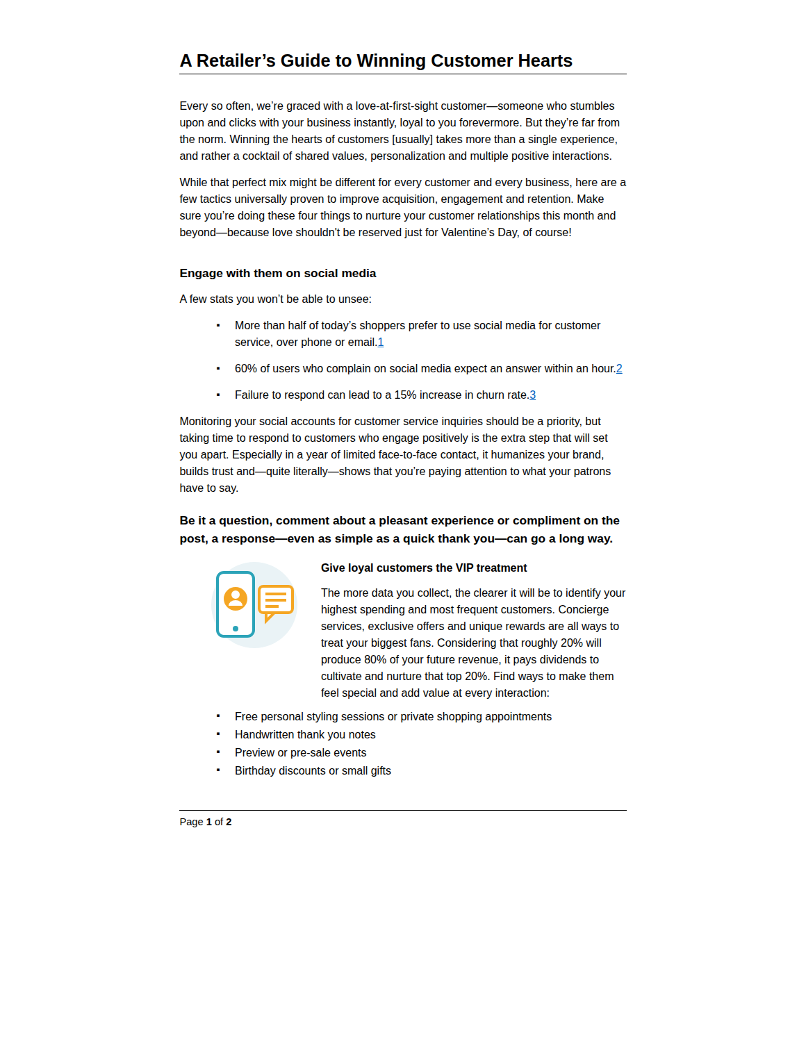A Retailer’s Guide to Winning Customer Hearts
Every so often, we’re graced with a love-at-first-sight customer—someone who stumbles upon and clicks with your business instantly, loyal to you forevermore. But they’re far from the norm. Winning the hearts of customers [usually] takes more than a single experience, and rather a cocktail of shared values, personalization and multiple positive interactions.
While that perfect mix might be different for every customer and every business, here are a few tactics universally proven to improve acquisition, engagement and retention. Make sure you’re doing these four things to nurture your customer relationships this month and beyond—because love shouldn't be reserved just for Valentine’s Day, of course!
Engage with them on social media
A few stats you won’t be able to unsee:
More than half of today’s shoppers prefer to use social media for customer service, over phone or email.1
60% of users who complain on social media expect an answer within an hour.2
Failure to respond can lead to a 15% increase in churn rate.3
Monitoring your social accounts for customer service inquiries should be a priority, but taking time to respond to customers who engage positively is the extra step that will set you apart. Especially in a year of limited face-to-face contact, it humanizes your brand, builds trust and—quite literally—shows that you’re paying attention to what your patrons have to say.
Be it a question, comment about a pleasant experience or compliment on the post, a response—even as simple as a quick thank you—can go a long way.
Give loyal customers the VIP treatment
The more data you collect, the clearer it will be to identify your highest spending and most frequent customers. Concierge services, exclusive offers and unique rewards are all ways to treat your biggest fans. Considering that roughly 20% will produce 80% of your future revenue, it pays dividends to cultivate and nurture that top 20%. Find ways to make them feel special and add value at every interaction:
Free personal styling sessions or private shopping appointments
Handwritten thank you notes
Preview or pre-sale events
Birthday discounts or small gifts
Page 1 of 2